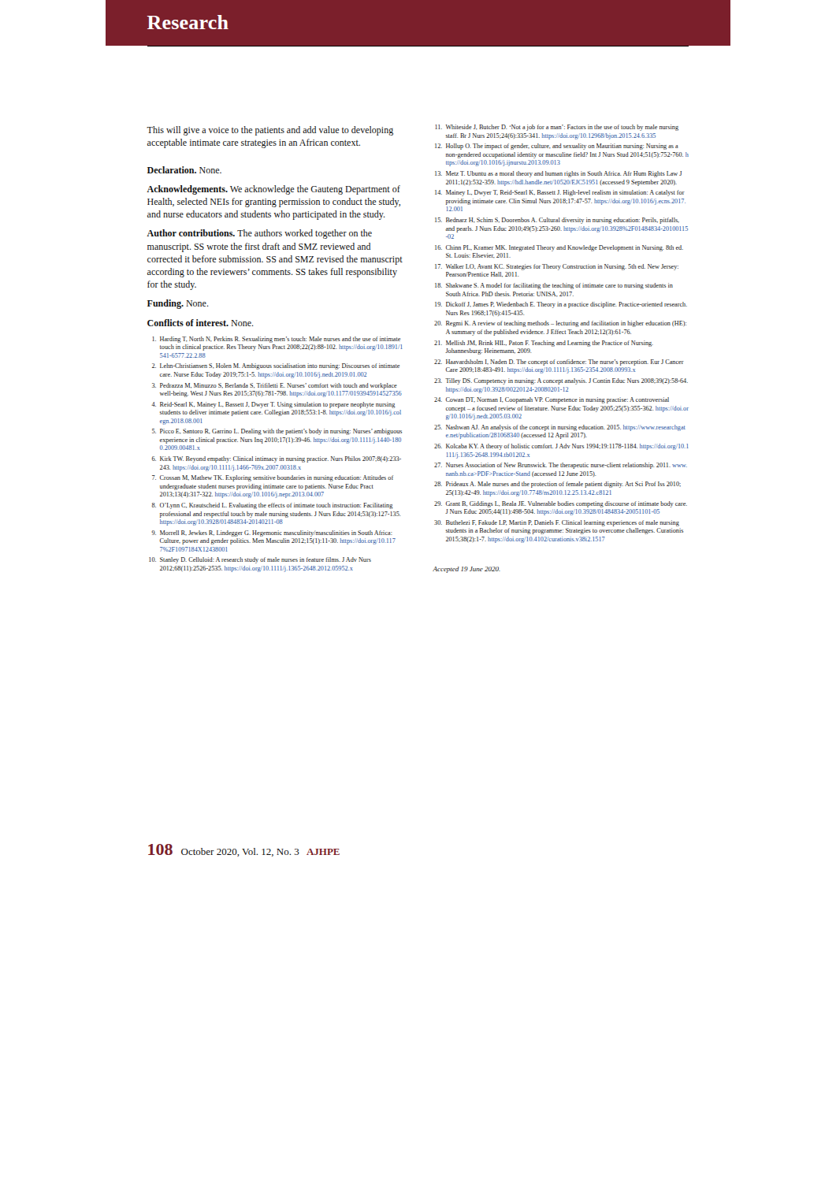Research
This will give a voice to the patients and add value to developing acceptable intimate care strategies in an African context.
Declaration. None.
Acknowledgements. We acknowledge the Gauteng Department of Health, selected NEIs for granting permission to conduct the study, and nurse educators and students who participated in the study.
Author contributions. The authors worked together on the manuscript. SS wrote the first draft and SMZ reviewed and corrected it before submission. SS and SMZ revised the manuscript according to the reviewers’ comments. SS takes full responsibility for the study.
Funding. None.
Conflicts of interest. None.
Harding T, North N, Perkins R. Sexualizing men’s touch: Male nurses and the use of intimate touch in clinical practice. Res Theory Nurs Pract 2008;22(2):88-102. https://doi.org/10.1891/1541-6577.22.2.88
Lehn-Christiansen S, Holen M. Ambiguous socialisation into nursing: Discourses of intimate care. Nurse Educ Today 2019;75:1-5. https://doi.org/10.1016/j.nedt.2019.01.002
Pedrazza M, Minuzzo S, Berlanda S, Trifiletti E. Nurses’ comfort with touch and workplace well-being. West J Nurs Res 2015;37(6):781-798. https://doi.org/10.1177/0193945914527356
Reid-Searl K, Mainey L, Bassett J, Dwyer T. Using simulation to prepare neophyte nursing students to deliver intimate patient care. Collegian 2018;553:1-8. https://doi.org/10.1016/j.colegn.2018.08.001
Picco E, Santoro R, Garrino L. Dealing with the patient’s body in nursing: Nurses’ ambiguous experience in clinical practice. Nurs Inq 2010;17(1):39-46. https://doi.org/10.1111/j.1440-1800.2009.00481.x
Kirk TW. Beyond empathy: Clinical intimacy in nursing practice. Nurs Philos 2007;8(4):233-243. https://doi.org/10.1111/j.1466-769x.2007.00318.x
Crossan M, Mathew TK. Exploring sensitive boundaries in nursing education: Attitudes of undergraduate student nurses providing intimate care to patients. Nurse Educ Pract 2013;13(4):317-322. https://doi.org/10.1016/j.nepr.2013.04.007
O’Lynn C, Krautscheid L. Evaluating the effects of intimate touch instruction: Facilitating professional and respectful touch by male nursing students. J Nurs Educ 2014;53(3):127-135. https://doi.org/10.3928/01484834-20140211-08
Morrell R, Jewkes R, Lindegger G. Hegemonic masculinity/masculinities in South Africa: Culture, power and gender politics. Men Masculin 2012;15(1):11-30. https://doi.org/10.1177%2F1097184X12438001
Stanley D. Celluloid: A research study of male nurses in feature films. J Adv Nurs 2012;68(11):2526-2535. https://doi.org/10.1111/j.1365-2648.2012.05952.x
Whiteside J, Butcher D. ‘Not a job for a man’: Factors in the use of touch by male nursing staff. Br J Nurs 2015;24(6):335-341. https://doi.org/10.12968/bjon.2015.24.6.335
Hollup O. The impact of gender, culture, and sexuality on Mauritian nursing: Nursing as a non-gendered occupational identity or masculine field? Int J Nurs Stud 2014;51(5):752-760. https://doi.org/10.1016/j.ijnurstu.2013.09.013
Metz T. Ubuntu as a moral theory and human rights in South Africa. Afr Hum Rights Law J 2011;1(2):532-359. https://hdl.handle.net/10520/EJC51951 (accessed 9 September 2020).
Mainey L, Dwyer T, Reid-Searl K, Bassett J. High-level realism in simulation: A catalyst for providing intimate care. Clin Simul Nurs 2018;17:47-57. https://doi.org/10.1016/j.ecns.2017.12.001
Bednarz H, Schim S, Doorenbos A. Cultural diversity in nursing education: Perils, pitfalls, and pearls. J Nurs Educ 2010;49(5):253-260. https://doi.org/10.3928%2F01484834-20100115-02
Chinn PL, Kramer MK. Integrated Theory and Knowledge Development in Nursing. 8th ed. St. Louis: Elsevier, 2011.
Walker LO, Avant KC. Strategies for Theory Construction in Nursing. 5th ed. New Jersey: Pearson/Prentice Hall, 2011.
Shakwane S. A model for facilitating the teaching of intimate care to nursing students in South Africa. PhD thesis. Pretoria: UNISA, 2017.
Dickoff J, James P, Wiedenbach E. Theory in a practice discipline. Practice-oriented research. Nurs Res 1968;17(6):415-435.
Regmi K. A review of teaching methods – lecturing and facilitation in higher education (HE): A summary of the published evidence. J Effect Teach 2012;12(3):61-76.
Mellish JM, Brink HIL, Paton F. Teaching and Learning the Practice of Nursing. Johannesburg: Heinemann, 2009.
Haavardsholm I, Naden D. The concept of confidence: The nurse’s perception. Eur J Cancer Care 2009;18:483-491. https://doi.org/10.1111/j.1365-2354.2008.00993.x
Tilley DS. Competency in nursing: A concept analysis. J Contin Educ Nurs 2008;39(2):58-64. https://doi.org/10.3928/00220124-20080201-12
Cowan DT, Norman I, Coopamah VP. Competence in nursing practise: A controversial concept – a focused review of literature. Nurse Educ Today 2005;25(5):355-362. https://doi.org/10.1016/j.nedt.2005.03.002
Nashwan AJ. An analysis of the concept in nursing education. 2015. https://www.researchgate.net/publication/281068340 (accessed 12 April 2017).
Kolcaba KY. A theory of holistic comfort. J Adv Nurs 1994;19:1178-1184. https://doi.org/10.1111/j.1365-2648.1994.tb01202.x
Nurses Association of New Brunswick. The therapeutic nurse-client relationship. 2011. www.nanb.nb.ca>PDF>Practice-Stand (accessed 12 June 2015).
Prideaux A. Male nurses and the protection of female patient dignity. Art Sci Prof Iss 2010; 25(13):42-49. https://doi.org/10.7748/ns2010.12.25.13.42.c8121
Grant B, Giddings L, Beala JE. Vulnerable bodies competing discourse of intimate body care. J Nurs Educ 2005;44(11):498-504. https://doi.org/10.3928/01484834-20051101-05
Buthelezi F, Fakude LP, Martin P, Daniels F. Clinical learning experiences of male nursing students in a Bachelor of nursing programme: Strategies to overcome challenges. Curationis 2015;38(2):1-7. https://doi.org/10.4102/curationis.v38i2.1517
Accepted 19 June 2020.
108 October 2020, Vol. 12, No. 3 AJHPE